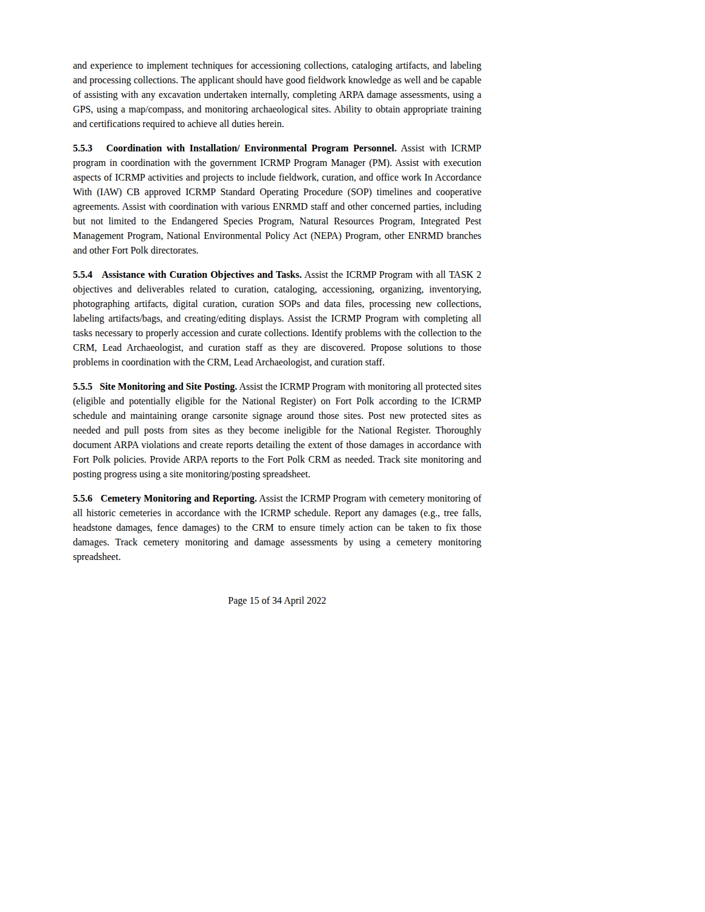and experience to implement techniques for accessioning collections, cataloging artifacts, and labeling and processing collections. The applicant should have good fieldwork knowledge as well and be capable of assisting with any excavation undertaken internally, completing ARPA damage assessments, using a GPS, using a map/compass, and monitoring archaeological sites. Ability to obtain appropriate training and certifications required to achieve all duties herein.
5.5.3 Coordination with Installation/ Environmental Program Personnel. Assist with ICRMP program in coordination with the government ICRMP Program Manager (PM). Assist with execution aspects of ICRMP activities and projects to include fieldwork, curation, and office work In Accordance With (IAW) CB approved ICRMP Standard Operating Procedure (SOP) timelines and cooperative agreements. Assist with coordination with various ENRMD staff and other concerned parties, including but not limited to the Endangered Species Program, Natural Resources Program, Integrated Pest Management Program, National Environmental Policy Act (NEPA) Program, other ENRMD branches and other Fort Polk directorates.
5.5.4 Assistance with Curation Objectives and Tasks. Assist the ICRMP Program with all TASK 2 objectives and deliverables related to curation, cataloging, accessioning, organizing, inventorying, photographing artifacts, digital curation, curation SOPs and data files, processing new collections, labeling artifacts/bags, and creating/editing displays. Assist the ICRMP Program with completing all tasks necessary to properly accession and curate collections. Identify problems with the collection to the CRM, Lead Archaeologist, and curation staff as they are discovered. Propose solutions to those problems in coordination with the CRM, Lead Archaeologist, and curation staff.
5.5.5 Site Monitoring and Site Posting. Assist the ICRMP Program with monitoring all protected sites (eligible and potentially eligible for the National Register) on Fort Polk according to the ICRMP schedule and maintaining orange carsonite signage around those sites. Post new protected sites as needed and pull posts from sites as they become ineligible for the National Register. Thoroughly document ARPA violations and create reports detailing the extent of those damages in accordance with Fort Polk policies. Provide ARPA reports to the Fort Polk CRM as needed. Track site monitoring and posting progress using a site monitoring/posting spreadsheet.
5.5.6 Cemetery Monitoring and Reporting. Assist the ICRMP Program with cemetery monitoring of all historic cemeteries in accordance with the ICRMP schedule. Report any damages (e.g., tree falls, headstone damages, fence damages) to the CRM to ensure timely action can be taken to fix those damages. Track cemetery monitoring and damage assessments by using a cemetery monitoring spreadsheet.
Page 15 of 34 April 2022